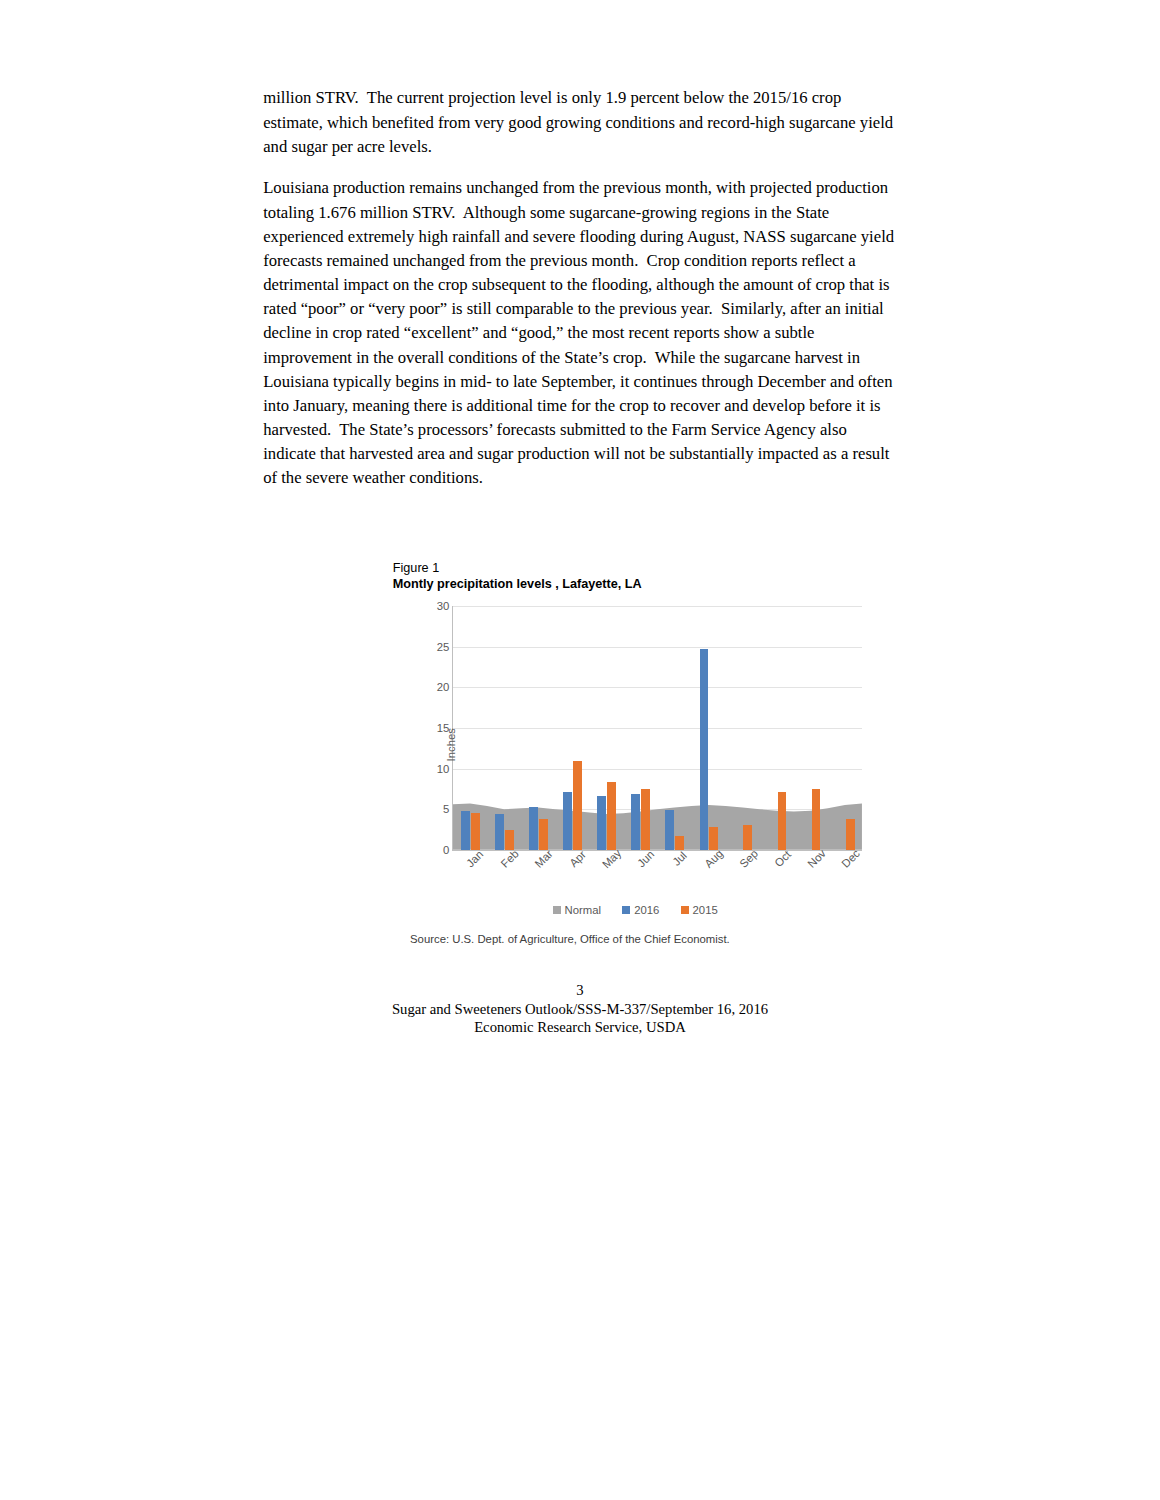million STRV. The current projection level is only 1.9 percent below the 2015/16 crop estimate, which benefited from very good growing conditions and record-high sugarcane yield and sugar per acre levels.
Louisiana production remains unchanged from the previous month, with projected production totaling 1.676 million STRV. Although some sugarcane-growing regions in the State experienced extremely high rainfall and severe flooding during August, NASS sugarcane yield forecasts remained unchanged from the previous month. Crop condition reports reflect a detrimental impact on the crop subsequent to the flooding, although the amount of crop that is rated “poor” or “very poor” is still comparable to the previous year. Similarly, after an initial decline in crop rated “excellent” and “good,” the most recent reports show a subtle improvement in the overall conditions of the State’s crop. While the sugarcane harvest in Louisiana typically begins in mid- to late September, it continues through December and often into January, meaning there is additional time for the crop to recover and develop before it is harvested. The State’s processors’ forecasts submitted to the Farm Service Agency also indicate that harvested area and sugar production will not be substantially impacted as a result of the severe weather conditions.
Figure 1
Montly precipitation levels , Lafayette, LA
Inches
30
25
20
15
10
5
0
Jan
Feb
Mar
Apr
May
Jun
Jul
Aug
Sep
Oct
Nov
Dec
Normal 2016 2015
Source: U.S. Dept. of Agriculture, Office of the Chief Economist.
3
Sugar and Sweeteners Outlook/SSS-M-337/September 16, 2016
Economic Research Service, USDA